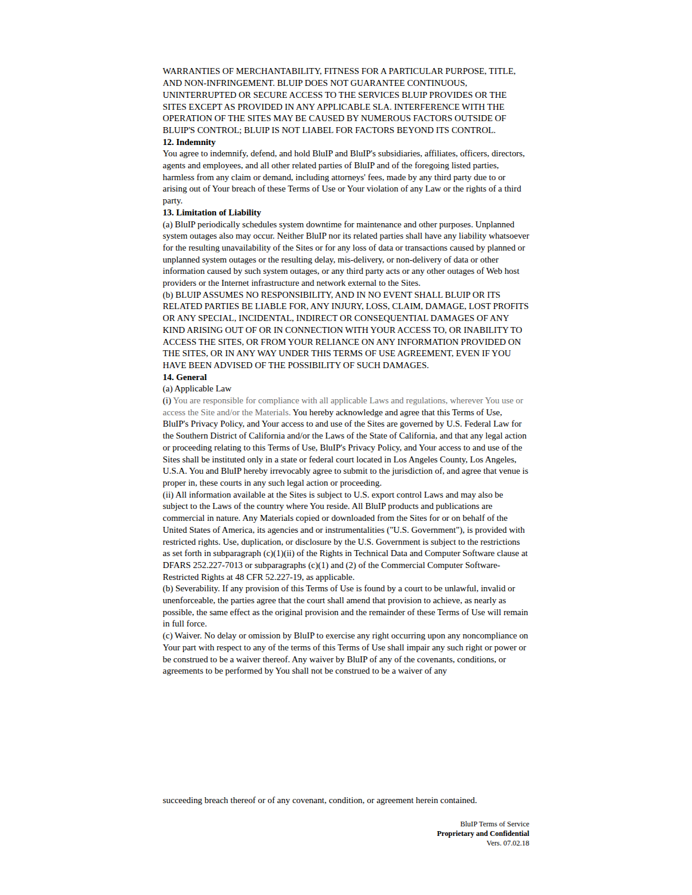WARRANTIES OF MERCHANTABILITY, FITNESS FOR A PARTICULAR PURPOSE, TITLE, AND NON-INFRINGEMENT. BLUIP DOES NOT GUARANTEE CONTINUOUS, UNINTERRUPTED OR SECURE ACCESS TO THE SERVICES BLUIP PROVIDES OR THE SITES EXCEPT AS PROVIDED IN ANY APPLICABLE SLA. INTERFERENCE WITH THE OPERATION OF THE SITES MAY BE CAUSED BY NUMEROUS FACTORS OUTSIDE OF BLUIP'S CONTROL; BLUIP IS NOT LIABEL FOR FACTORS BEYOND ITS CONTROL.
12. Indemnity
You agree to indemnify, defend, and hold BluIP and BluIP's subsidiaries, affiliates, officers, directors, agents and employees, and all other related parties of BluIP and of the foregoing listed parties, harmless from any claim or demand, including attorneys' fees, made by any third party due to or arising out of Your breach of these Terms of Use or Your violation of any Law or the rights of a third party.
13. Limitation of Liability
(a) BluIP periodically schedules system downtime for maintenance and other purposes. Unplanned system outages also may occur. Neither BluIP nor its related parties shall have any liability whatsoever for the resulting unavailability of the Sites or for any loss of data or transactions caused by planned or unplanned system outages or the resulting delay, mis-delivery, or non-delivery of data or other information caused by such system outages, or any third party acts or any other outages of Web host providers or the Internet infrastructure and network external to the Sites.
(b) BLUIP ASSUMES NO RESPONSIBILITY, AND IN NO EVENT SHALL BLUIP OR ITS RELATED PARTIES BE LIABLE FOR, ANY INJURY, LOSS, CLAIM, DAMAGE, LOST PROFITS OR ANY SPECIAL, INCIDENTAL, INDIRECT OR CONSEQUENTIAL DAMAGES OF ANY KIND ARISING OUT OF OR IN CONNECTION WITH YOUR ACCESS TO, OR INABILITY TO ACCESS THE SITES, OR FROM YOUR RELIANCE ON ANY INFORMATION PROVIDED ON THE SITES, OR IN ANY WAY UNDER THIS TERMS OF USE AGREEMENT, EVEN IF YOU HAVE BEEN ADVISED OF THE POSSIBILITY OF SUCH DAMAGES.
14. General
(a) Applicable Law
(i) You are responsible for compliance with all applicable Laws and regulations, wherever You use or access the Site and/or the Materials. You hereby acknowledge and agree that this Terms of Use, BluIP's Privacy Policy, and Your access to and use of the Sites are governed by U.S. Federal Law for the Southern District of California and/or the Laws of the State of California, and that any legal action or proceeding relating to this Terms of Use, BluIP's Privacy Policy, and Your access to and use of the Sites shall be instituted only in a state or federal court located in Los Angeles County, Los Angeles, U.S.A. You and BluIP hereby irrevocably agree to submit to the jurisdiction of, and agree that venue is proper in, these courts in any such legal action or proceeding.
(ii) All information available at the Sites is subject to U.S. export control Laws and may also be subject to the Laws of the country where You reside. All BluIP products and publications are commercial in nature. Any Materials copied or downloaded from the Sites for or on behalf of the United States of America, its agencies and or instrumentalities ("U.S. Government"), is provided with restricted rights. Use, duplication, or disclosure by the U.S. Government is subject to the restrictions as set forth in subparagraph (c)(1)(ii) of the Rights in Technical Data and Computer Software clause at DFARS 252.227-7013 or subparagraphs (c)(1) and (2) of the Commercial Computer Software-Restricted Rights at 48 CFR 52.227-19, as applicable.
(b) Severability. If any provision of this Terms of Use is found by a court to be unlawful, invalid or unenforceable, the parties agree that the court shall amend that provision to achieve, as nearly as possible, the same effect as the original provision and the remainder of these Terms of Use will remain in full force.
(c) Waiver. No delay or omission by BluIP to exercise any right occurring upon any noncompliance on Your part with respect to any of the terms of this Terms of Use shall impair any such right or power or be construed to be a waiver thereof. Any waiver by BluIP of any of the covenants, conditions, or agreements to be performed by You shall not be construed to be a waiver of any
succeeding breach thereof or of any covenant, condition, or agreement herein contained.
BluIP Terms of Service
Proprietary and Confidential
Vers. 07.02.18